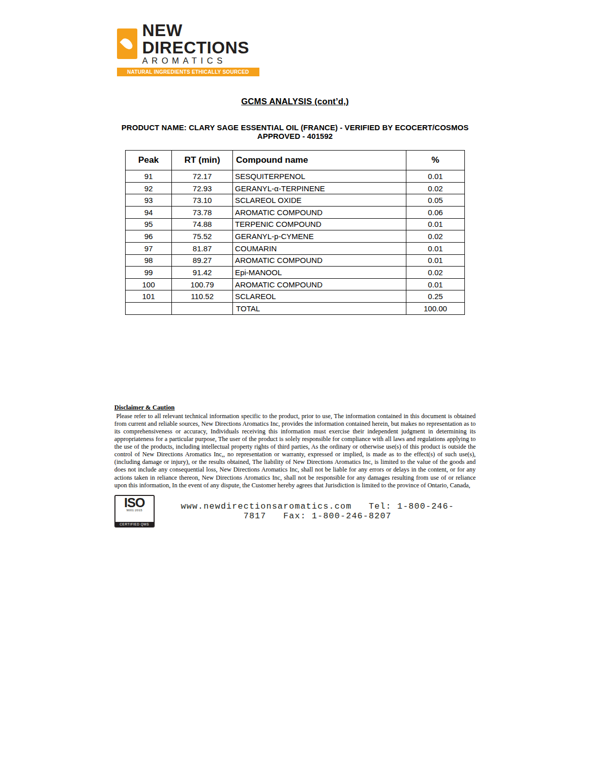NEW DIRECTIONS
AROMATICS
NATURAL INGREDIENTS ETHICALLY SOURCED
GCMS ANALYSIS (cont’d,)
PRODUCT NAME: CLARY SAGE ESSENTIAL OIL (FRANCE) - VERIFIED BY ECOCERT/COSMOS APPROVED - 401592
| Peak | RT (min) | Compound name | % |
| --- | --- | --- | --- |
| 91 | 72.17 | SESQUITERPENOL | 0.01 |
| 92 | 72.93 | GERANYL-α-TERPINENE | 0.02 |
| 93 | 73.10 | SCLAREOL OXIDE | 0.05 |
| 94 | 73.78 | AROMATIC COMPOUND | 0.06 |
| 95 | 74.88 | TERPENIC COMPOUND | 0.01 |
| 96 | 75.52 | GERANYL-p-CYMENE | 0.02 |
| 97 | 81.87 | COUMARIN | 0.01 |
| 98 | 89.27 | AROMATIC COMPOUND | 0.01 |
| 99 | 91.42 | Epi-MANOOL | 0.02 |
| 100 | 100.79 | AROMATIC COMPOUND | 0.01 |
| 101 | 110.52 | SCLAREOL | 0.25 |
| | | TOTAL | 100.00 |
Disclaimer & Caution
Please refer to all relevant technical information specific to the product, prior to use, The information contained in this document is obtained from current and reliable sources, New Directions Aromatics Inc, provides the information contained herein, but makes no representation as to its comprehensiveness or accuracy, Individuals receiving this information must exercise their independent judgment in determining its appropriateness for a particular purpose, The user of the product is solely responsible for compliance with all laws and regulations applying to the use of the products, including intellectual property rights of third parties, As the ordinary or otherwise use(s) of this product is outside the control of New Directions Aromatics Inc,, no representation or warranty, expressed or implied, is made as to the effect(s) of such use(s), (including damage or injury), or the results obtained, The liability of New Directions Aromatics Inc, is limited to the value of the goods and does not include any consequential loss, New Directions Aromatics Inc, shall not be liable for any errors or delays in the content, or for any actions taken in reliance thereon, New Directions Aromatics Inc, shall not be responsible for any damages resulting from use of or reliance upon this information, In the event of any dispute, the Customer hereby agrees that Jurisdiction is limited to the province of Ontario, Canada,
ISO
9001:2015
CERTIFIED QMS
www.newdirectionsaromatics.com Tel: 1-800-246-7817 Fax: 1-800-246-8207